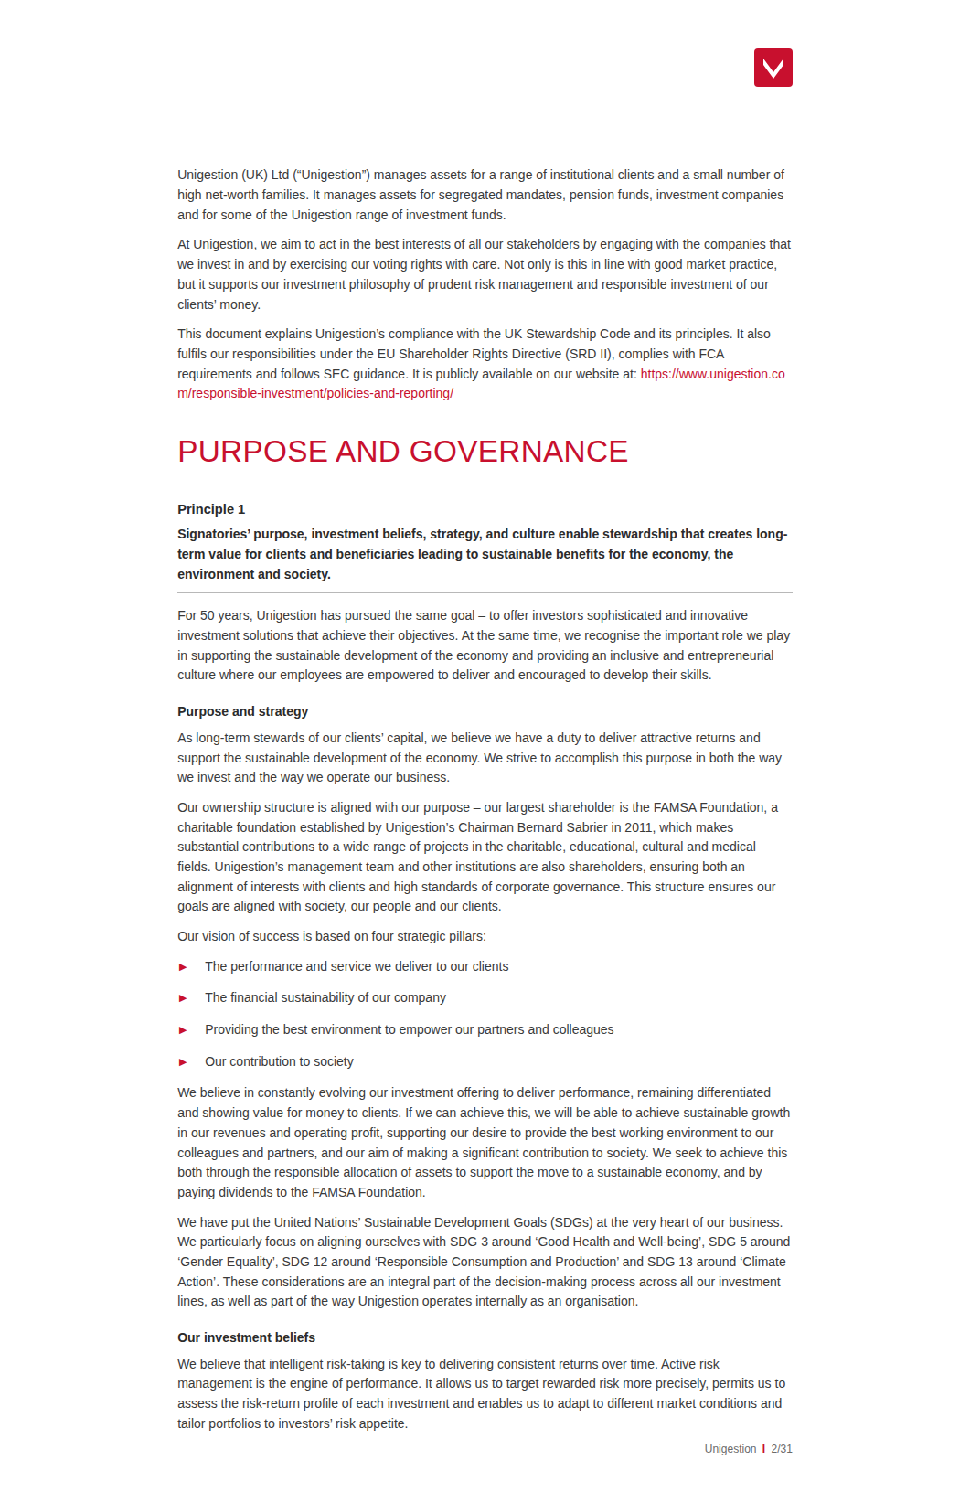Unigestion (UK) Ltd (“Unigestion”) manages assets for a range of institutional clients and a small number of high net-worth families. It manages assets for segregated mandates, pension funds, investment companies and for some of the Unigestion range of investment funds.
At Unigestion, we aim to act in the best interests of all our stakeholders by engaging with the companies that we invest in and by exercising our voting rights with care. Not only is this in line with good market practice, but it supports our investment philosophy of prudent risk management and responsible investment of our clients’ money.
This document explains Unigestion’s compliance with the UK Stewardship Code and its principles. It also fulfils our responsibilities under the EU Shareholder Rights Directive (SRD II), complies with FCA requirements and follows SEC guidance. It is publicly available on our website at: https://www.unigestion.com/responsible-investment/policies-and-reporting/
Purpose and Governance
Principle 1
Signatories’ purpose, investment beliefs, strategy, and culture enable stewardship that creates long-term value for clients and beneficiaries leading to sustainable benefits for the economy, the environment and society.
For 50 years, Unigestion has pursued the same goal – to offer investors sophisticated and innovative investment solutions that achieve their objectives. At the same time, we recognise the important role we play in supporting the sustainable development of the economy and providing an inclusive and entrepreneurial culture where our employees are empowered to deliver and encouraged to develop their skills.
Purpose and strategy
As long-term stewards of our clients’ capital, we believe we have a duty to deliver attractive returns and support the sustainable development of the economy. We strive to accomplish this purpose in both the way we invest and the way we operate our business.
Our ownership structure is aligned with our purpose – our largest shareholder is the FAMSA Foundation, a charitable foundation established by Unigestion’s Chairman Bernard Sabrier in 2011, which makes substantial contributions to a wide range of projects in the charitable, educational, cultural and medical fields. Unigestion’s management team and other institutions are also shareholders, ensuring both an alignment of interests with clients and high standards of corporate governance. This structure ensures our goals are aligned with society, our people and our clients.
Our vision of success is based on four strategic pillars:
The performance and service we deliver to our clients
The financial sustainability of our company
Providing the best environment to empower our partners and colleagues
Our contribution to society
We believe in constantly evolving our investment offering to deliver performance, remaining differentiated and showing value for money to clients. If we can achieve this, we will be able to achieve sustainable growth in our revenues and operating profit, supporting our desire to provide the best working environment to our colleagues and partners, and our aim of making a significant contribution to society. We seek to achieve this both through the responsible allocation of assets to support the move to a sustainable economy, and by paying dividends to the FAMSA Foundation.
We have put the United Nations’ Sustainable Development Goals (SDGs) at the very heart of our business. We particularly focus on aligning ourselves with SDG 3 around ‘Good Health and Well-being’, SDG 5 around ‘Gender Equality’, SDG 12 around ‘Responsible Consumption and Production’ and SDG 13 around ‘Climate Action’. These considerations are an integral part of the decision-making process across all our investment lines, as well as part of the way Unigestion operates internally as an organisation.
Our investment beliefs
We believe that intelligent risk-taking is key to delivering consistent returns over time. Active risk management is the engine of performance. It allows us to target rewarded risk more precisely, permits us to assess the risk-return profile of each investment and enables us to adapt to different market conditions and tailor portfolios to investors’ risk appetite.
Unigestion I 2/31